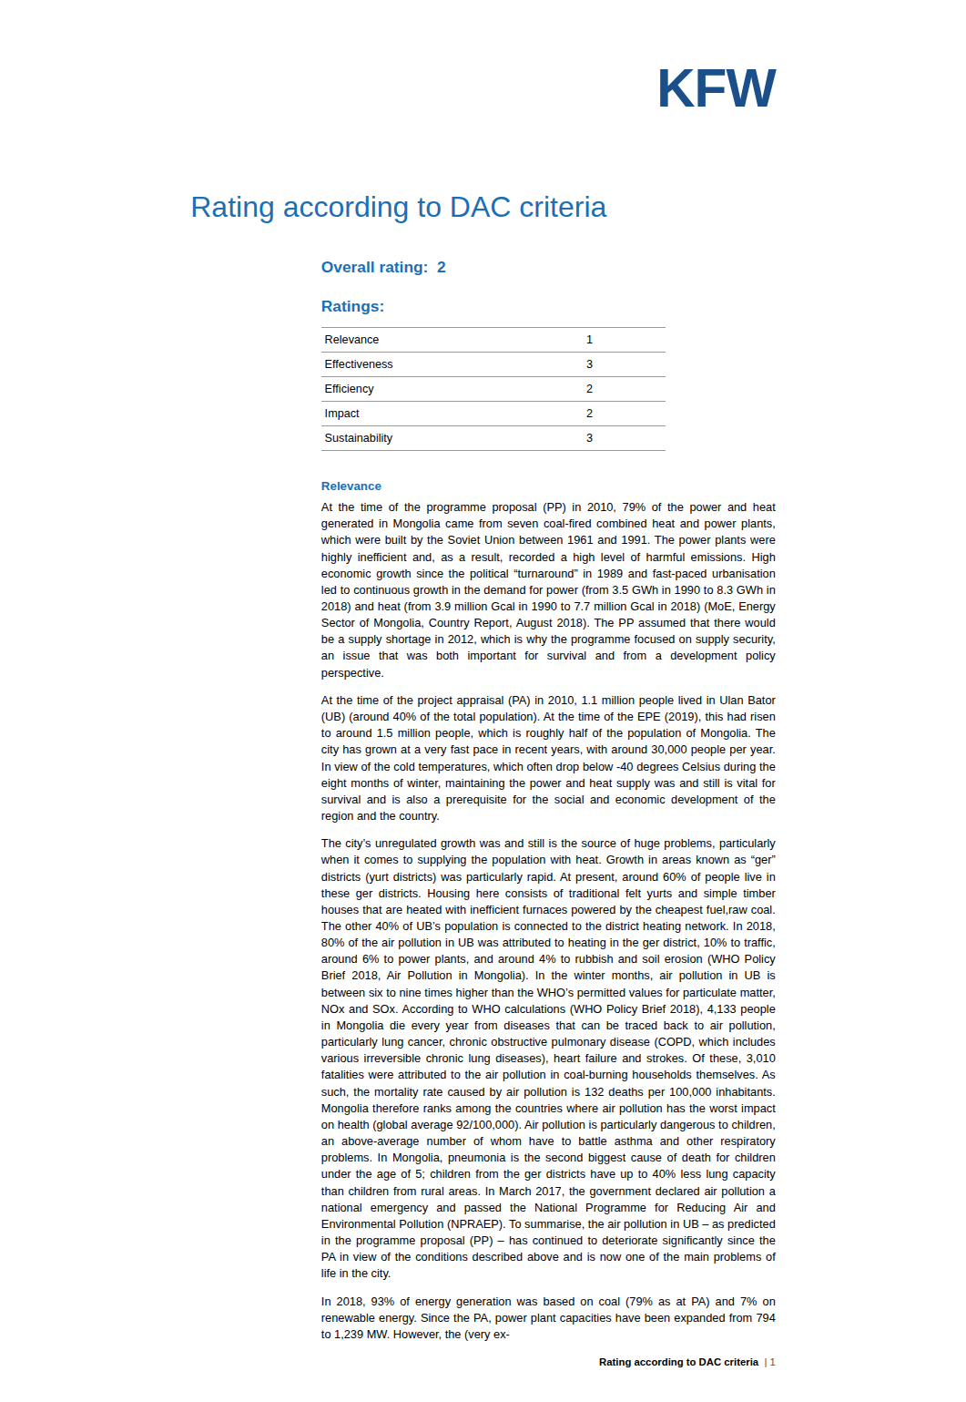KFW
Rating according to DAC criteria
Overall rating: 2
Ratings:
| Relevance | 1 |
| Effectiveness | 3 |
| Efficiency | 2 |
| Impact | 2 |
| Sustainability | 3 |
Relevance
At the time of the programme proposal (PP) in 2010, 79% of the power and heat generated in Mongolia came from seven coal-fired combined heat and power plants, which were built by the Soviet Union between 1961 and 1991. The power plants were highly inefficient and, as a result, recorded a high level of harmful emissions. High economic growth since the political “turnaround” in 1989 and fast-paced urbanisation led to continuous growth in the demand for power (from 3.5 GWh in 1990 to 8.3 GWh in 2018) and heat (from 3.9 million Gcal in 1990 to 7.7 million Gcal in 2018) (MoE, Energy Sector of Mongolia, Country Report, August 2018). The PP assumed that there would be a supply shortage in 2012, which is why the programme focused on supply security, an issue that was both important for survival and from a development policy perspective.
At the time of the project appraisal (PA) in 2010, 1.1 million people lived in Ulan Bator (UB) (around 40% of the total population). At the time of the EPE (2019), this had risen to around 1.5 million people, which is roughly half of the population of Mongolia. The city has grown at a very fast pace in recent years, with around 30,000 people per year. In view of the cold temperatures, which often drop below -40 degrees Celsius during the eight months of winter, maintaining the power and heat supply was and still is vital for survival and is also a prerequisite for the social and economic development of the region and the country.
The city’s unregulated growth was and still is the source of huge problems, particularly when it comes to supplying the population with heat. Growth in areas known as “ger” districts (yurt districts) was particularly rapid. At present, around 60% of people live in these ger districts. Housing here consists of traditional felt yurts and simple timber houses that are heated with inefficient furnaces powered by the cheapest fuel,raw coal. The other 40% of UB’s population is connected to the district heating network. In 2018, 80% of the air pollution in UB was attributed to heating in the ger district, 10% to traffic, around 6% to power plants, and around 4% to rubbish and soil erosion (WHO Policy Brief 2018, Air Pollution in Mongolia). In the winter months, air pollution in UB is between six to nine times higher than the WHO’s permitted values for particulate matter, NOx and SOx. According to WHO calculations (WHO Policy Brief 2018), 4,133 people in Mongolia die every year from diseases that can be traced back to air pollution, particularly lung cancer, chronic obstructive pulmonary disease (COPD, which includes various irreversible chronic lung diseases), heart failure and strokes. Of these, 3,010 fatalities were attributed to the air pollution in coal-burning households themselves. As such, the mortality rate caused by air pollution is 132 deaths per 100,000 inhabitants. Mongolia therefore ranks among the countries where air pollution has the worst impact on health (global average 92/100,000). Air pollution is particularly dangerous to children, an above-average number of whom have to battle asthma and other respiratory problems. In Mongolia, pneumonia is the second biggest cause of death for children under the age of 5; children from the ger districts have up to 40% less lung capacity than children from rural areas. In March 2017, the government declared air pollution a national emergency and passed the National Programme for Reducing Air and Environmental Pollution (NPRAEP). To summarise, the air pollution in UB – as predicted in the programme proposal (PP) – has continued to deteriorate significantly since the PA in view of the conditions described above and is now one of the main problems of life in the city.
In 2018, 93% of energy generation was based on coal (79% as at PA) and 7% on renewable energy. Since the PA, power plant capacities have been expanded from 794 to 1,239 MW. However, the (very ex-
Rating according to DAC criteria | 1